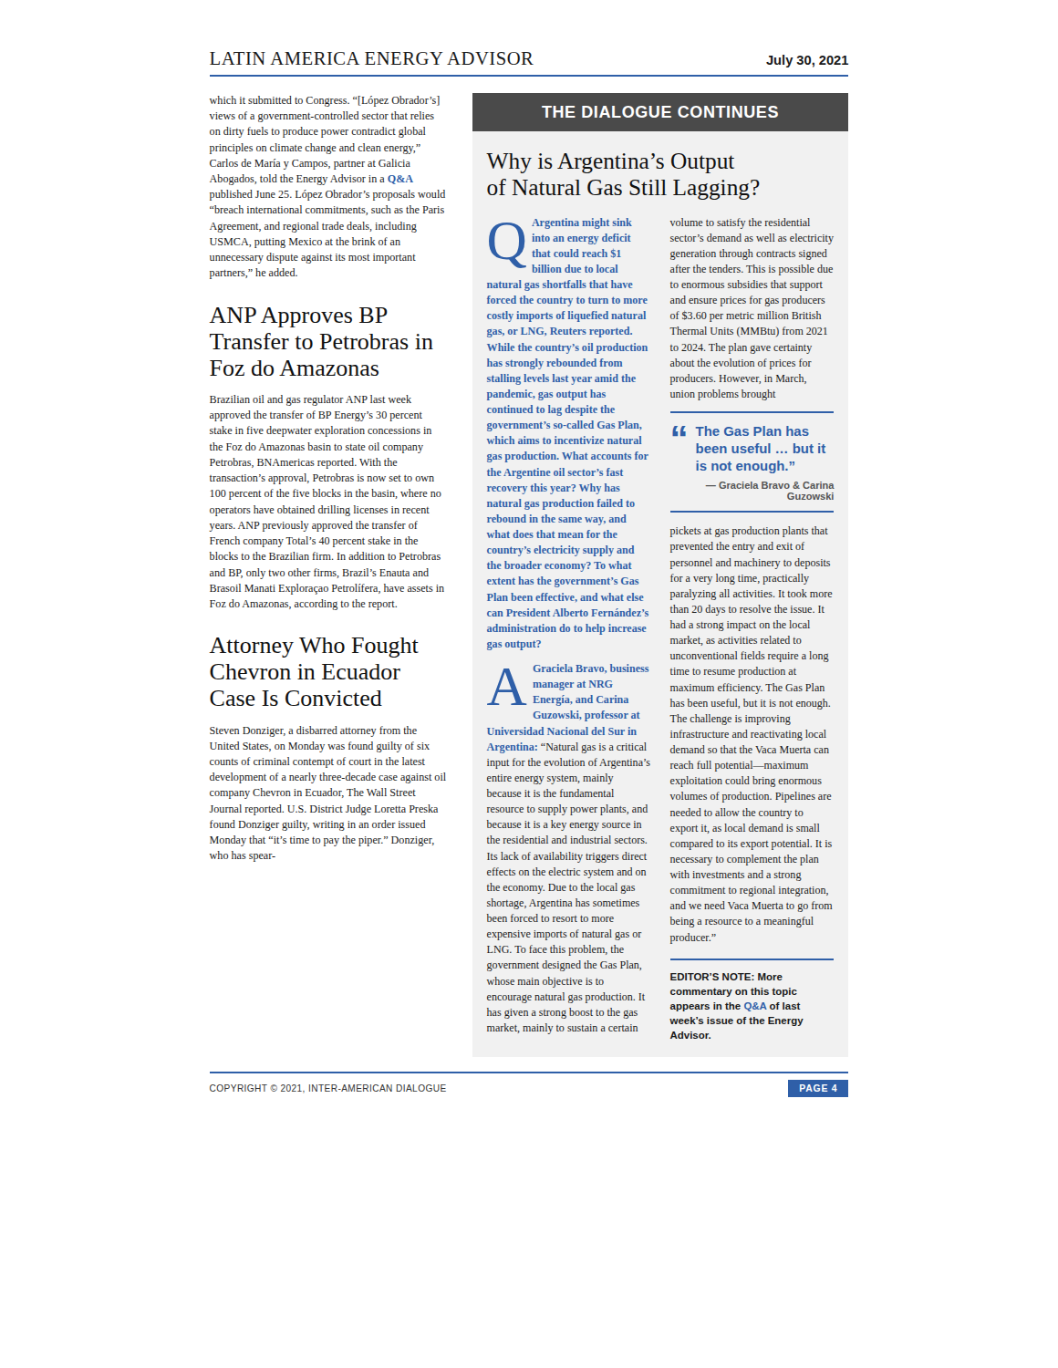LATIN AMERICA ENERGY ADVISOR
July 30, 2021
which it submitted to Congress. “[López Obrador’s] views of a government-controlled sector that relies on dirty fuels to produce power contradict global principles on climate change and clean energy,” Carlos de María y Campos, partner at Galicia Abogados, told the Energy Advisor in a Q&A published June 25. López Obrador’s proposals would “breach international commitments, such as the Paris Agreement, and regional trade deals, including USMCA, putting Mexico at the brink of an unnecessary dispute against its most important partners,” he added.
ANP Approves BP Transfer to Petrobras in Foz do Amazonas
Brazilian oil and gas regulator ANP last week approved the transfer of BP Energy’s 30 percent stake in five deepwater exploration concessions in the Foz do Amazonas basin to state oil company Petrobras, BNAmericas reported. With the transaction’s approval, Petrobras is now set to own 100 percent of the five blocks in the basin, where no operators have obtained drilling licenses in recent years. ANP previously approved the transfer of French company Total’s 40 percent stake in the blocks to the Brazilian firm. In addition to Petrobras and BP, only two other firms, Brazil’s Enauta and Brasoil Manati Exploraçao Petrolífera, have assets in Foz do Amazonas, according to the report.
Attorney Who Fought Chevron in Ecuador Case Is Convicted
Steven Donziger, a disbarred attorney from the United States, on Monday was found guilty of six counts of criminal contempt of court in the latest development of a nearly three-decade case against oil company Chevron in Ecuador, The Wall Street Journal reported. U.S. District Judge Loretta Preska found Donziger guilty, writing in an order issued Monday that “it’s time to pay the piper.” Donziger, who has spear-
THE DIALOGUE CONTINUES
Why is Argentina’s Output
of Natural Gas Still Lagging?
QArgentina might sink into an energy deficit that could reach $1 billion due to local natural gas shortfalls that have forced the country to turn to more costly imports of liquefied natural gas, or LNG, Reuters reported. While the country’s oil production has strongly rebounded from stalling levels last year amid the pandemic, gas output has continued to lag despite the government’s so-called Gas Plan, which aims to incentivize natural gas production. What accounts for the Argentine oil sector’s fast recovery this year? Why has natural gas production failed to rebound in the same way, and what does that mean for the country’s electricity supply and the broader economy? To what extent has the government’s Gas Plan been effective, and what else can President Alberto Fernández’s administration do to help increase gas output?
AGraciela Bravo, business manager at NRG Energía, and Carina Guzowski, professor at Universidad Nacional del Sur in Argentina: “Natural gas is a critical input for the evolution of Argentina’s entire energy system, mainly because it is the fundamental resource to supply power plants, and because it is a key energy source in the residential and industrial sectors. Its lack of availability triggers direct effects on the electric system and on the economy. Due to the local gas shortage, Argentina has sometimes been forced to resort to more expensive imports of natural gas or LNG. To face this problem, the government designed the Gas Plan, whose main objective is to encourage natural gas production. It has given a strong boost to the gas market, mainly to sustain a certain volume to satisfy the residential sector’s demand as well as electricity generation through contracts signed after the tenders. This is possible due to enormous subsidies that support and ensure prices for gas producers of $3.60 per metric million British Thermal Units (MMBtu) from 2021 to 2024. The plan gave certainty about the evolution of prices for producers. However, in March, union problems brought
“
The Gas Plan has been useful … but it is not enough.”
— Graciela Bravo & Carina Guzowski
pickets at gas production plants that prevented the entry and exit of personnel and machinery to deposits for a very long time, practically paralyzing all activities. It took more than 20 days to resolve the issue. It had a strong impact on the local market, as activities related to unconventional fields require a long time to resume production at maximum efficiency. The Gas Plan has been useful, but it is not enough. The challenge is improving infrastructure and reactivating local demand so that the Vaca Muerta can reach full potential—maximum exploitation could bring enormous volumes of production. Pipelines are needed to allow the country to export it, as local demand is small compared to its export potential. It is necessary to complement the plan with investments and a strong commitment to regional integration, and we need Vaca Muerta to go from being a resource to a meaningful producer.”
EDITOR’S NOTE: More commentary on this topic appears in the Q&A of last week’s issue of the Energy Advisor.
COPYRIGHT © 2021, INTER-AMERICAN DIALOGUE
PAGE 4